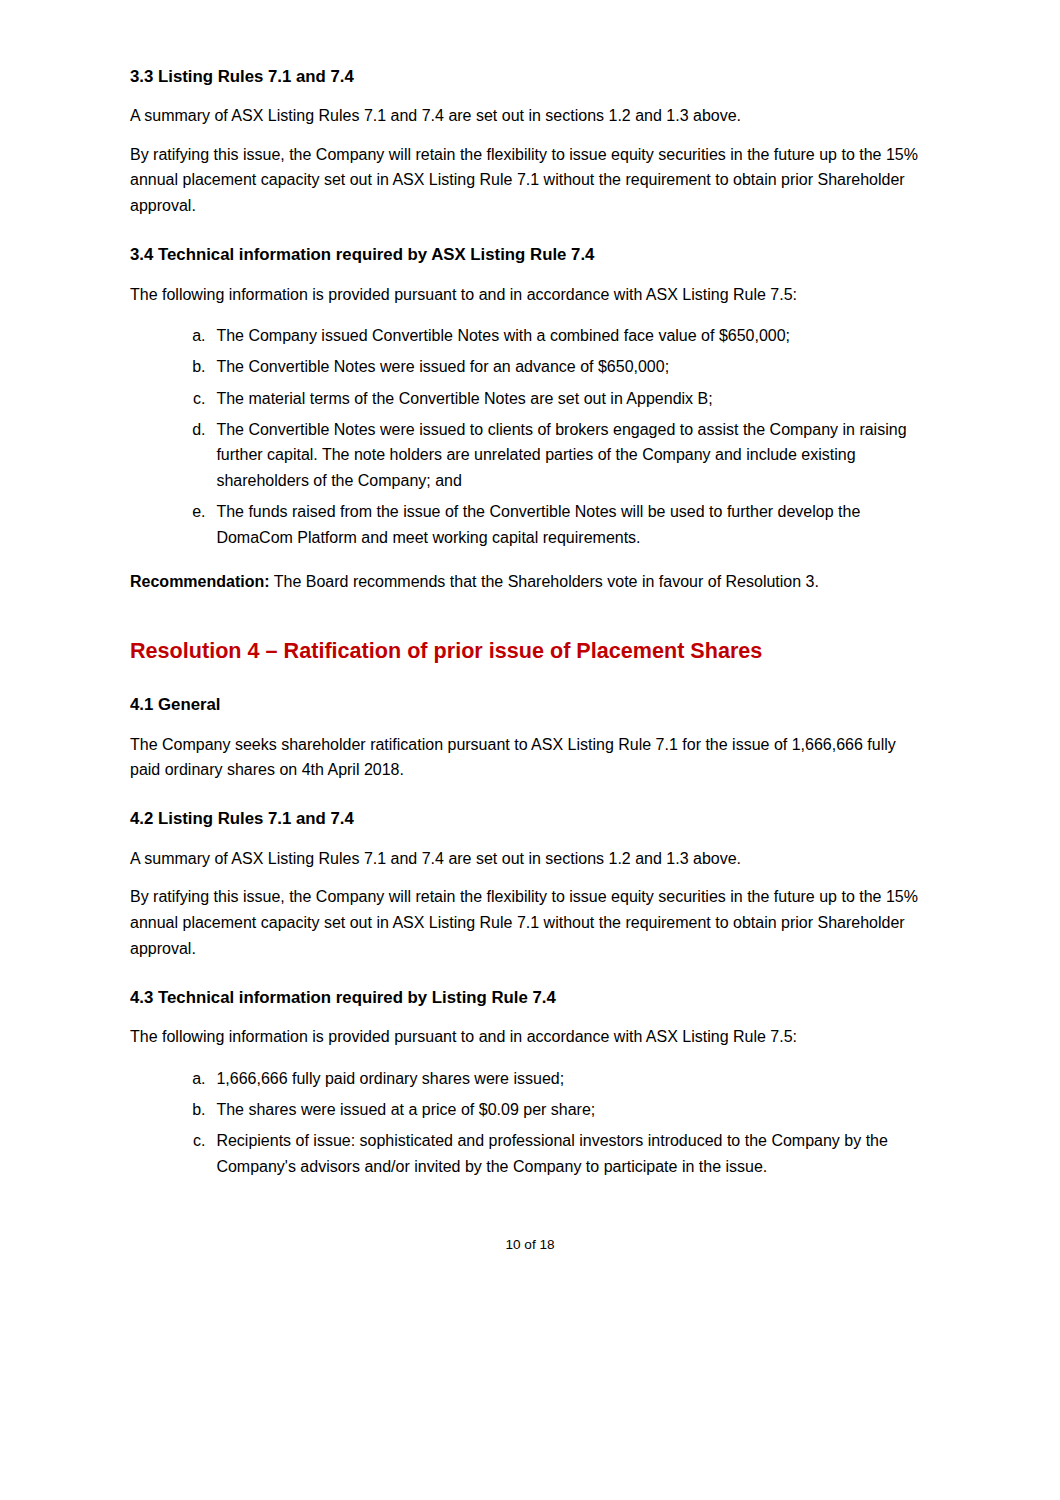3.3 Listing Rules 7.1 and 7.4
A summary of ASX Listing Rules 7.1 and 7.4 are set out in sections 1.2 and 1.3 above.
By ratifying this issue, the Company will retain the flexibility to issue equity securities in the future up to the 15% annual placement capacity set out in ASX Listing Rule 7.1 without the requirement to obtain prior Shareholder approval.
3.4 Technical information required by ASX Listing Rule 7.4
The following information is provided pursuant to and in accordance with ASX Listing Rule 7.5:
The Company issued Convertible Notes with a combined face value of $650,000;
The Convertible Notes were issued for an advance of $650,000;
The material terms of the Convertible Notes are set out in Appendix B;
The Convertible Notes were issued to clients of brokers engaged to assist the Company in raising further capital. The note holders are unrelated parties of the Company and include existing shareholders of the Company; and
The funds raised from the issue of the Convertible Notes will be used to further develop the DomaCom Platform and meet working capital requirements.
Recommendation: The Board recommends that the Shareholders vote in favour of Resolution 3.
Resolution 4 – Ratification of prior issue of Placement Shares
4.1 General
The Company seeks shareholder ratification pursuant to ASX Listing Rule 7.1 for the issue of 1,666,666 fully paid ordinary shares on 4th April 2018.
4.2 Listing Rules 7.1 and 7.4
A summary of ASX Listing Rules 7.1 and 7.4 are set out in sections 1.2 and 1.3 above.
By ratifying this issue, the Company will retain the flexibility to issue equity securities in the future up to the 15% annual placement capacity set out in ASX Listing Rule 7.1 without the requirement to obtain prior Shareholder approval.
4.3 Technical information required by Listing Rule 7.4
The following information is provided pursuant to and in accordance with ASX Listing Rule 7.5:
1,666,666 fully paid ordinary shares were issued;
The shares were issued at a price of $0.09 per share;
Recipients of issue: sophisticated and professional investors introduced to the Company by the Company's advisors and/or invited by the Company to participate in the issue.
10 of 18